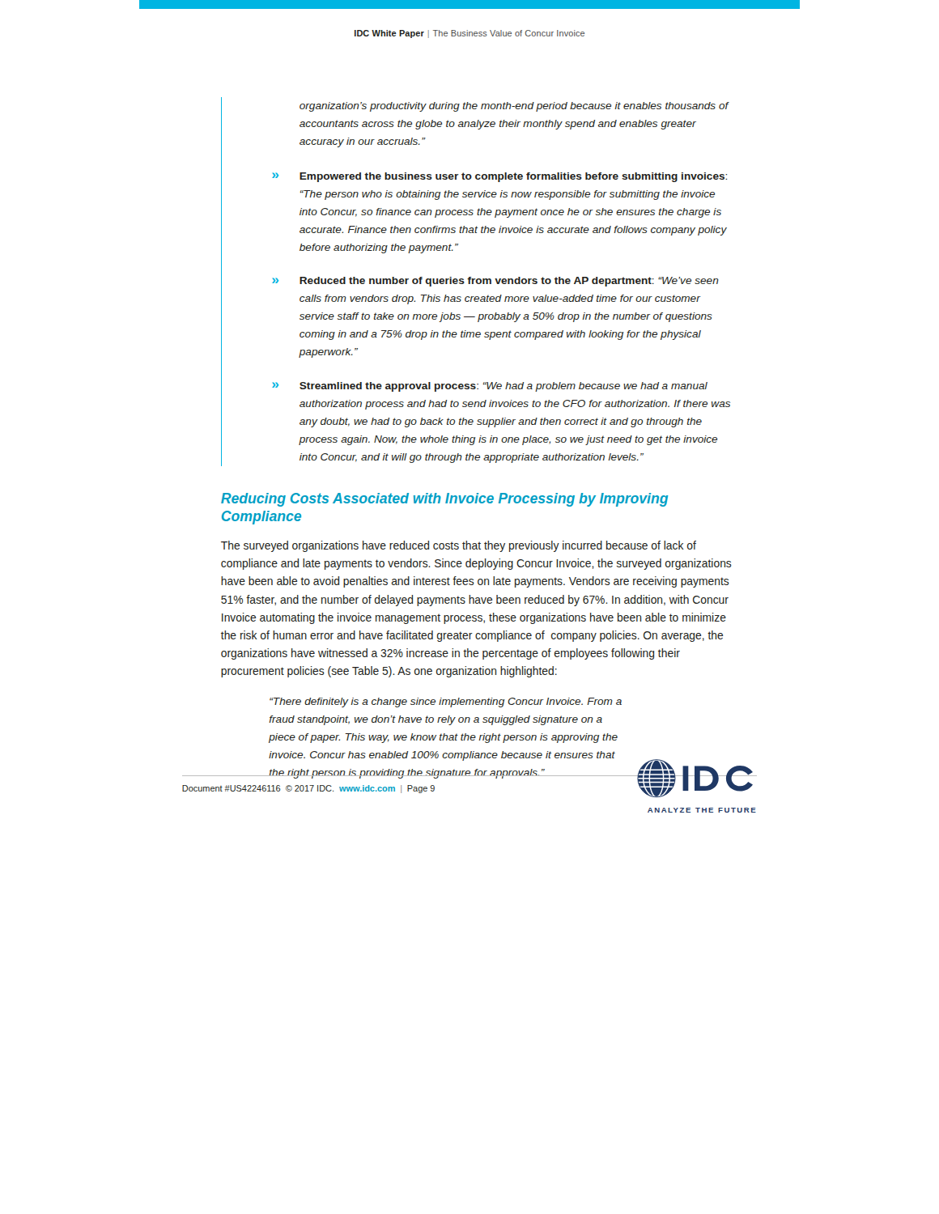IDC White Paper|The Business Value of Concur Invoice
organization’s productivity during the month-end period because it enables thousands of accountants across the globe to analyze their monthly spend and enables greater accuracy in our accruals.”
Empowered the business user to complete formalities before submitting invoices: “The person who is obtaining the service is now responsible for submitting the invoice into Concur, so finance can process the payment once he or she ensures the charge is accurate. Finance then confirms that the invoice is accurate and follows company policy before authorizing the payment.”
Reduced the number of queries from vendors to the AP department: “We’ve seen calls from vendors drop. This has created more value-added time for our customer service staff to take on more jobs — probably a 50% drop in the number of questions coming in and a 75% drop in the time spent compared with looking for the physical paperwork.”
Streamlined the approval process: “We had a problem because we had a manual authorization process and had to send invoices to the CFO for authorization. If there was any doubt, we had to go back to the supplier and then correct it and go through the process again. Now, the whole thing is in one place, so we just need to get the invoice into Concur, and it will go through the appropriate authorization levels.”
Reducing Costs Associated with Invoice Processing by Improving Compliance
The surveyed organizations have reduced costs that they previously incurred because of lack of compliance and late payments to vendors. Since deploying Concur Invoice, the surveyed organizations have been able to avoid penalties and interest fees on late payments. Vendors are receiving payments 51% faster, and the number of delayed payments have been reduced by 67%. In addition, with Concur Invoice automating the invoice management process, these organizations have been able to minimize the risk of human error and have facilitated greater compliance of company policies. On average, the organizations have witnessed a 32% increase in the percentage of employees following their procurement policies (see Table 5). As one organization highlighted:
“There definitely is a change since implementing Concur Invoice. From a fraud standpoint, we don’t have to rely on a squiggled signature on a piece of paper. This way, we know that the right person is approving the invoice. Concur has enabled 100% compliance because it ensures that the right person is providing the signature for approvals.”
Document #US42246116 © 2017 IDC. www.idc.com|Page 9
ANALYZE THE FUTURE